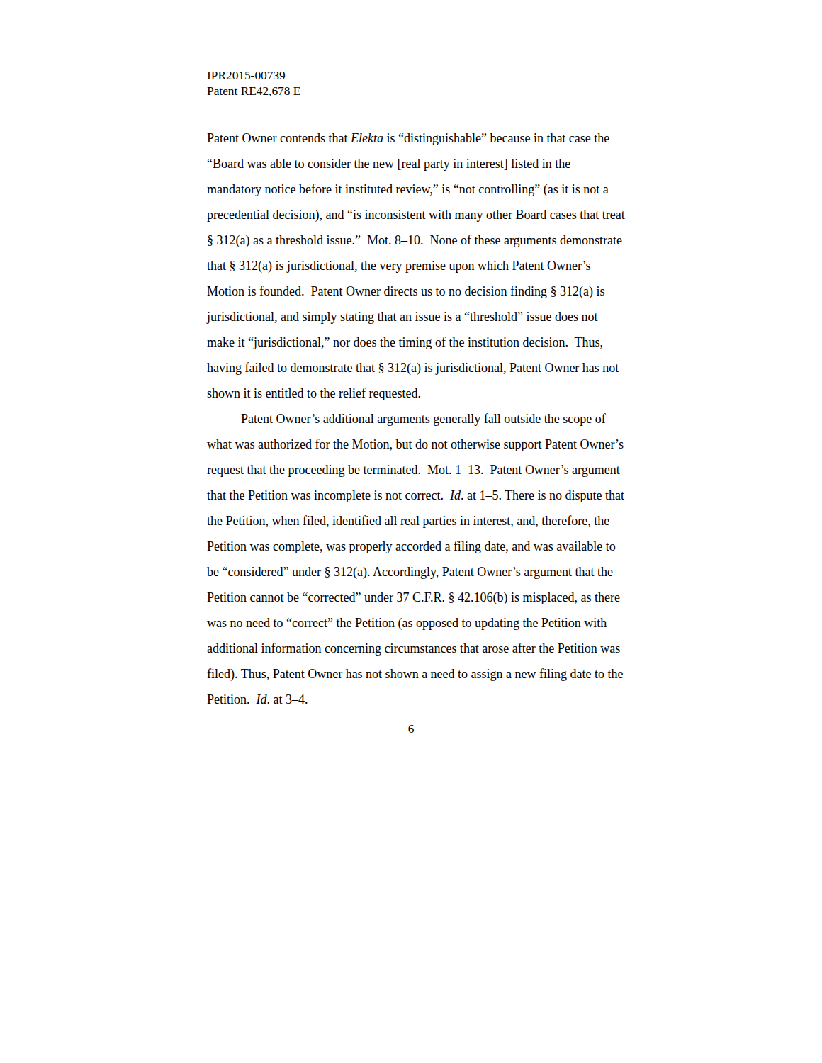IPR2015-00739
Patent RE42,678 E
Patent Owner contends that Elekta is “distinguishable” because in that case the “Board was able to consider the new [real party in interest] listed in the mandatory notice before it instituted review,” is “not controlling” (as it is not a precedential decision), and “is inconsistent with many other Board cases that treat § 312(a) as a threshold issue.” Mot. 8–10. None of these arguments demonstrate that § 312(a) is jurisdictional, the very premise upon which Patent Owner’s Motion is founded. Patent Owner directs us to no decision finding § 312(a) is jurisdictional, and simply stating that an issue is a “threshold” issue does not make it “jurisdictional,” nor does the timing of the institution decision. Thus, having failed to demonstrate that § 312(a) is jurisdictional, Patent Owner has not shown it is entitled to the relief requested.
Patent Owner’s additional arguments generally fall outside the scope of what was authorized for the Motion, but do not otherwise support Patent Owner’s request that the proceeding be terminated. Mot. 1–13. Patent Owner’s argument that the Petition was incomplete is not correct. Id. at 1–5. There is no dispute that the Petition, when filed, identified all real parties in interest, and, therefore, the Petition was complete, was properly accorded a filing date, and was available to be “considered” under § 312(a). Accordingly, Patent Owner’s argument that the Petition cannot be “corrected” under 37 C.F.R. § 42.106(b) is misplaced, as there was no need to “correct” the Petition (as opposed to updating the Petition with additional information concerning circumstances that arose after the Petition was filed). Thus, Patent Owner has not shown a need to assign a new filing date to the Petition. Id. at 3–4.
6